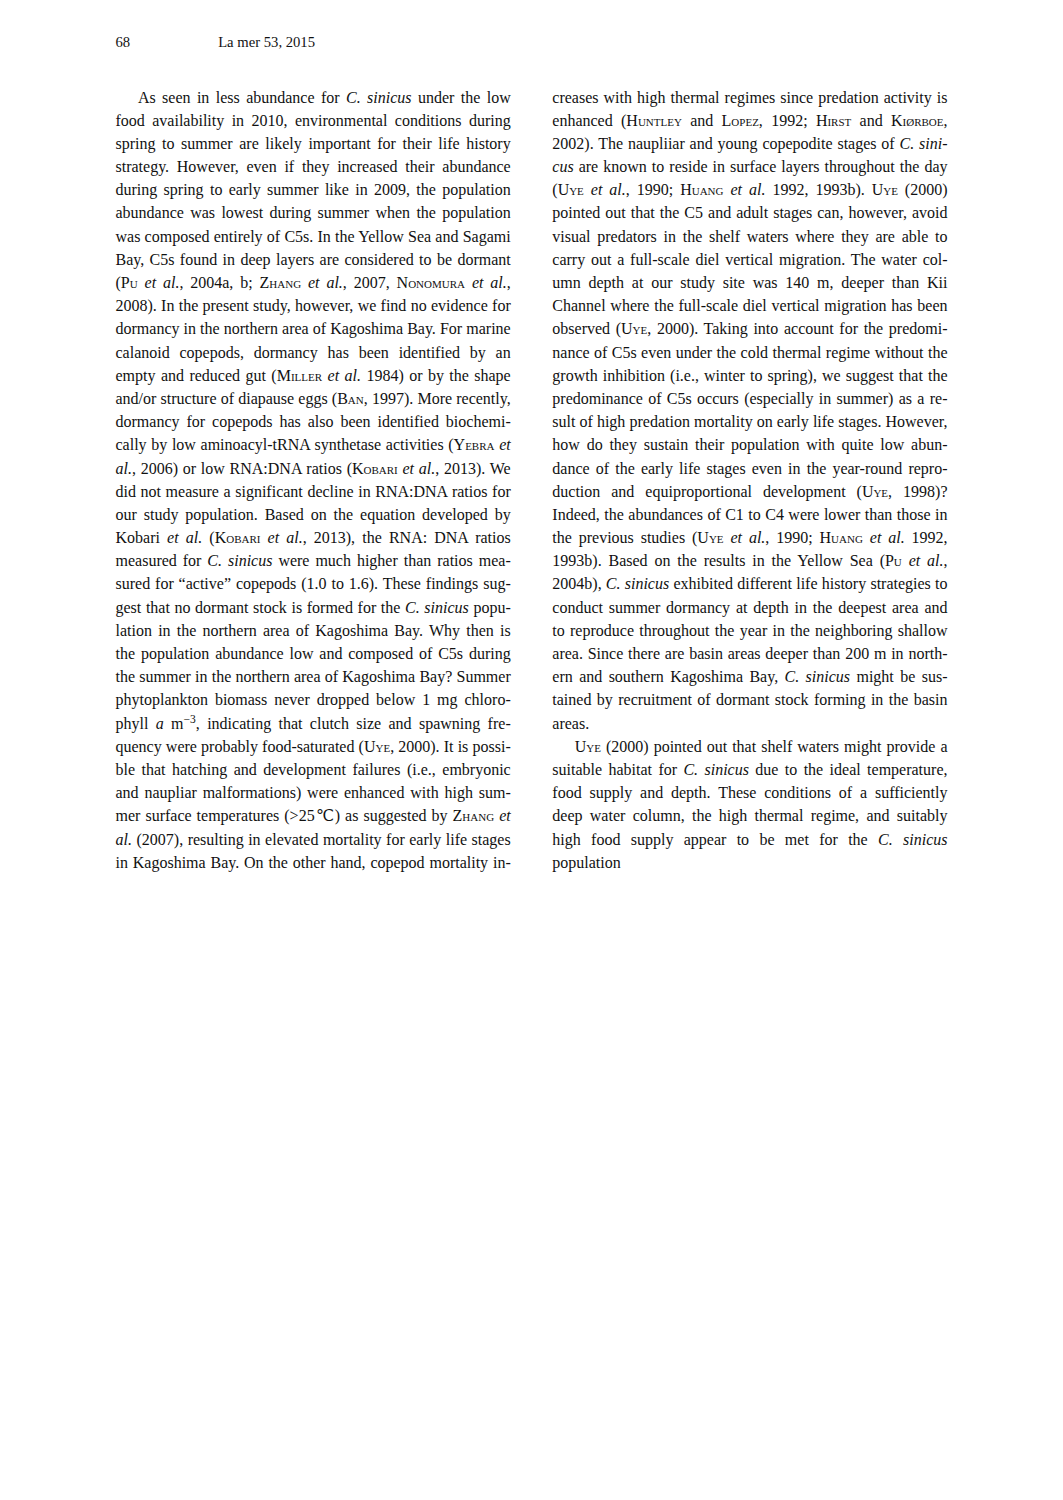68 La mer 53, 2015
As seen in less abundance for C. sinicus under the low food availability in 2010, environmental conditions during spring to summer are likely important for their life history strategy. However, even if they increased their abundance during spring to early summer like in 2009, the population abundance was lowest during summer when the population was composed entirely of C5s. In the Yellow Sea and Sagami Bay, C5s found in deep layers are considered to be dormant (Pu et al., 2004a, b; Zhang et al., 2007, Nonomura et al., 2008). In the present study, however, we find no evidence for dormancy in the northern area of Kagoshima Bay. For marine calanoid copepods, dormancy has been identified by an empty and reduced gut (Miller et al. 1984) or by the shape and/or structure of diapause eggs (Ban, 1997). More recently, dormancy for copepods has also been identified biochemically by low aminoacyl-tRNA synthetase activities (Yebra et al., 2006) or low RNA:DNA ratios (Kobari et al., 2013). We did not measure a significant decline in RNA:DNA ratios for our study population. Based on the equation developed by Kobari et al. (Kobari et al., 2013), the RNA: DNA ratios measured for C. sinicus were much higher than ratios measured for “active” copepods (1.0 to 1.6). These findings suggest that no dormant stock is formed for the C. sinicus population in the northern area of Kagoshima Bay. Why then is the population abundance low and composed of C5s during the summer in the northern area of Kagoshima Bay? Summer phytoplankton biomass never dropped below 1 mg chlorophyll a m−3, indicating that clutch size and spawning frequency were probably food-saturated (Uye, 2000). It is possible that hatching and development failures (i.e., embryonic and naupliar malformations) were enhanced with high summer surface temperatures (>25℃) as suggested by Zhang et al. (2007), resulting in elevated mortality for early life stages in Kagoshima Bay. On the other hand, copepod mortality increases with high thermal regimes since predation activity is enhanced (Huntley and Lopez, 1992; Hirst and Kiørboe, 2002). The naupliiar and young copepodite stages of C. sinicus are known to reside in surface layers throughout the day (Uye et al., 1990; Huang et al. 1992, 1993b). Uye (2000) pointed out that the C5 and adult stages can, however, avoid visual predators in the shelf waters where they are able to carry out a full-scale diel vertical migration. The water column depth at our study site was 140 m, deeper than Kii Channel where the full-scale diel vertical migration has been observed (Uye, 2000). Taking into account for the predominance of C5s even under the cold thermal regime without the growth inhibition (i.e., winter to spring), we suggest that the predominance of C5s occurs (especially in summer) as a result of high predation mortality on early life stages. However, how do they sustain their population with quite low abundance of the early life stages even in the year-round reproduction and equiproportional development (Uye, 1998)? Indeed, the abundances of C1 to C4 were lower than those in the previous studies (Uye et al., 1990; Huang et al. 1992, 1993b). Based on the results in the Yellow Sea (Pu et al., 2004b), C. sinicus exhibited different life history strategies to conduct summer dormancy at depth in the deepest area and to reproduce throughout the year in the neighboring shallow area. Since there are basin areas deeper than 200 m in northern and southern Kagoshima Bay, C. sinicus might be sustained by recruitment of dormant stock forming in the basin areas.
Uye (2000) pointed out that shelf waters might provide a suitable habitat for C. sinicus due to the ideal temperature, food supply and depth. These conditions of a sufficiently deep water column, the high thermal regime, and suitably high food supply appear to be met for the C. sinicus population